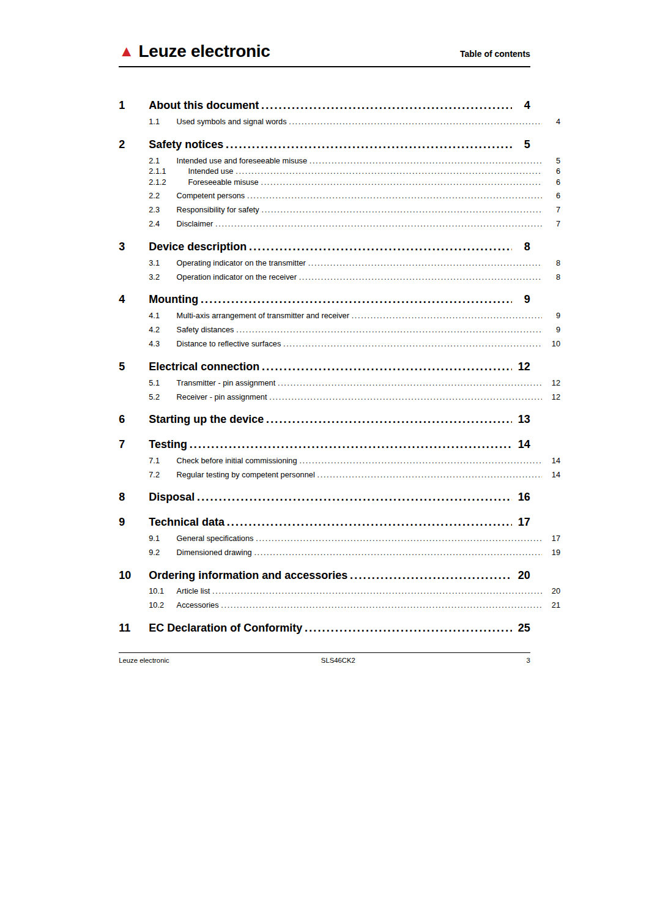▲Leuze electronic
Table of contents
1 About this document .......................................................................................... 4
1.1 Used symbols and signal words ........................................................................................... 4
2 Safety notices ................................................................................................. 5
2.1 Intended use and foreseeable misuse .................................................................................. 5
2.1.1 Intended use ......................................................................................................... 6
2.1.2 Foreseeable misuse ......................................................................................................... 6
2.2 Competent persons ........................................................................................................... 6
2.3 Responsibility for safety .................................................................................................... 7
2.4 Disclaimer ................................................................................................................. 7
3 Device description ............................................................................................. 8
3.1 Operating indicator on the transmitter .................................................................................. 8
3.2 Operation indicator on the receiver ..................................................................................... 8
4 Mounting ......................................................................................................... 9
4.1 Multi-axis arrangement of transmitter and receiver ............................................................. 9
4.2 Safety distances .............................................................................................................. 9
4.3 Distance to reflective surfaces ............................................................................................ 10
5 Electrical connection ....................................................................................... 12
5.1 Transmitter - pin assignment .............................................................................................. 12
5.2 Receiver - pin assignment .................................................................................................. 12
6 Starting up the device ..................................................................................... 13
7 Testing ............................................................................................................ 14
7.1 Check before initial commissioning ..................................................................................... 14
7.2 Regular testing by competent personnel ........................................................................... 14
8 Disposal .......................................................................................................... 16
9 Technical data ................................................................................................. 17
9.1 General specifications ....................................................................................................... 17
9.2 Dimensioned drawing ....................................................................................................... 19
10 Ordering information and accessories ........................................................... 20
10.1 Article list ................................................................................................................. 20
10.2 Accessories .............................................................................................................. 21
11 EC Declaration of Conformity ........................................................................... 25
Leuze electronic
SLS46CK2
3